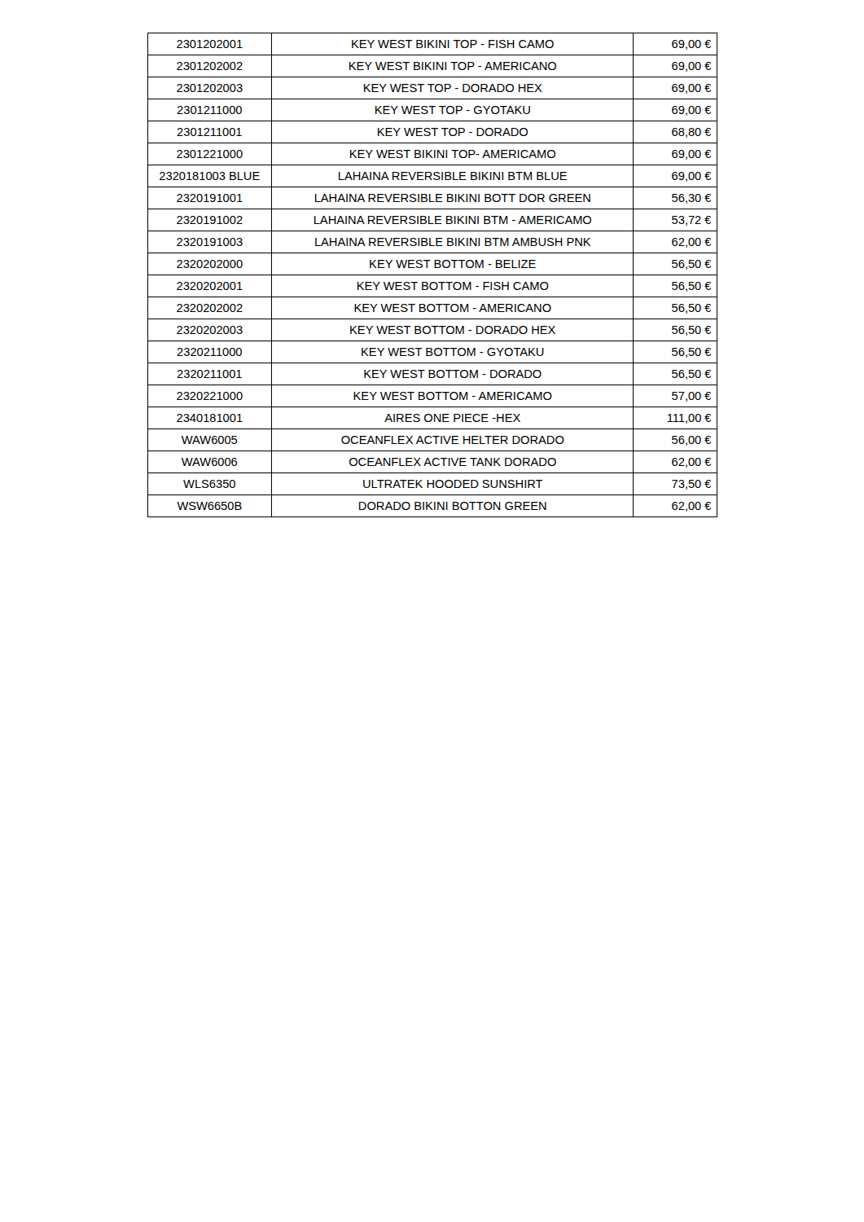| 2301202001 | KEY WEST BIKINI TOP - FISH CAMO | 69,00 € |
| 2301202002 | KEY WEST BIKINI TOP - AMERICANO | 69,00 € |
| 2301202003 | KEY WEST TOP - DORADO HEX | 69,00 € |
| 2301211000 | KEY WEST TOP - GYOTAKU | 69,00 € |
| 2301211001 | KEY WEST TOP - DORADO | 68,80 € |
| 2301221000 | KEY WEST BIKINI TOP- AMERICAMO | 69,00 € |
| 2320181003 BLUE | LAHAINA REVERSIBLE BIKINI BTM BLUE | 69,00 € |
| 2320191001 | LAHAINA REVERSIBLE BIKINI BOTT DOR GREEN | 56,30 € |
| 2320191002 | LAHAINA REVERSIBLE BIKINI BTM - AMERICAMO | 53,72 € |
| 2320191003 | LAHAINA REVERSIBLE BIKINI BTM AMBUSH PNK | 62,00 € |
| 2320202000 | KEY WEST BOTTOM - BELIZE | 56,50 € |
| 2320202001 | KEY WEST BOTTOM - FISH CAMO | 56,50 € |
| 2320202002 | KEY WEST BOTTOM - AMERICANO | 56,50 € |
| 2320202003 | KEY WEST BOTTOM - DORADO HEX | 56,50 € |
| 2320211000 | KEY WEST BOTTOM - GYOTAKU | 56,50 € |
| 2320211001 | KEY WEST BOTTOM - DORADO | 56,50 € |
| 2320221000 | KEY WEST BOTTOM - AMERICAMO | 57,00 € |
| 2340181001 | AIRES ONE PIECE -HEX | 111,00 € |
| WAW6005 | OCEANFLEX ACTIVE HELTER DORADO | 56,00 € |
| WAW6006 | OCEANFLEX ACTIVE TANK DORADO | 62,00 € |
| WLS6350 | ULTRATEK HOODED SUNSHIRT | 73,50 € |
| WSW6650B | DORADO BIKINI BOTTON GREEN | 62,00 € |